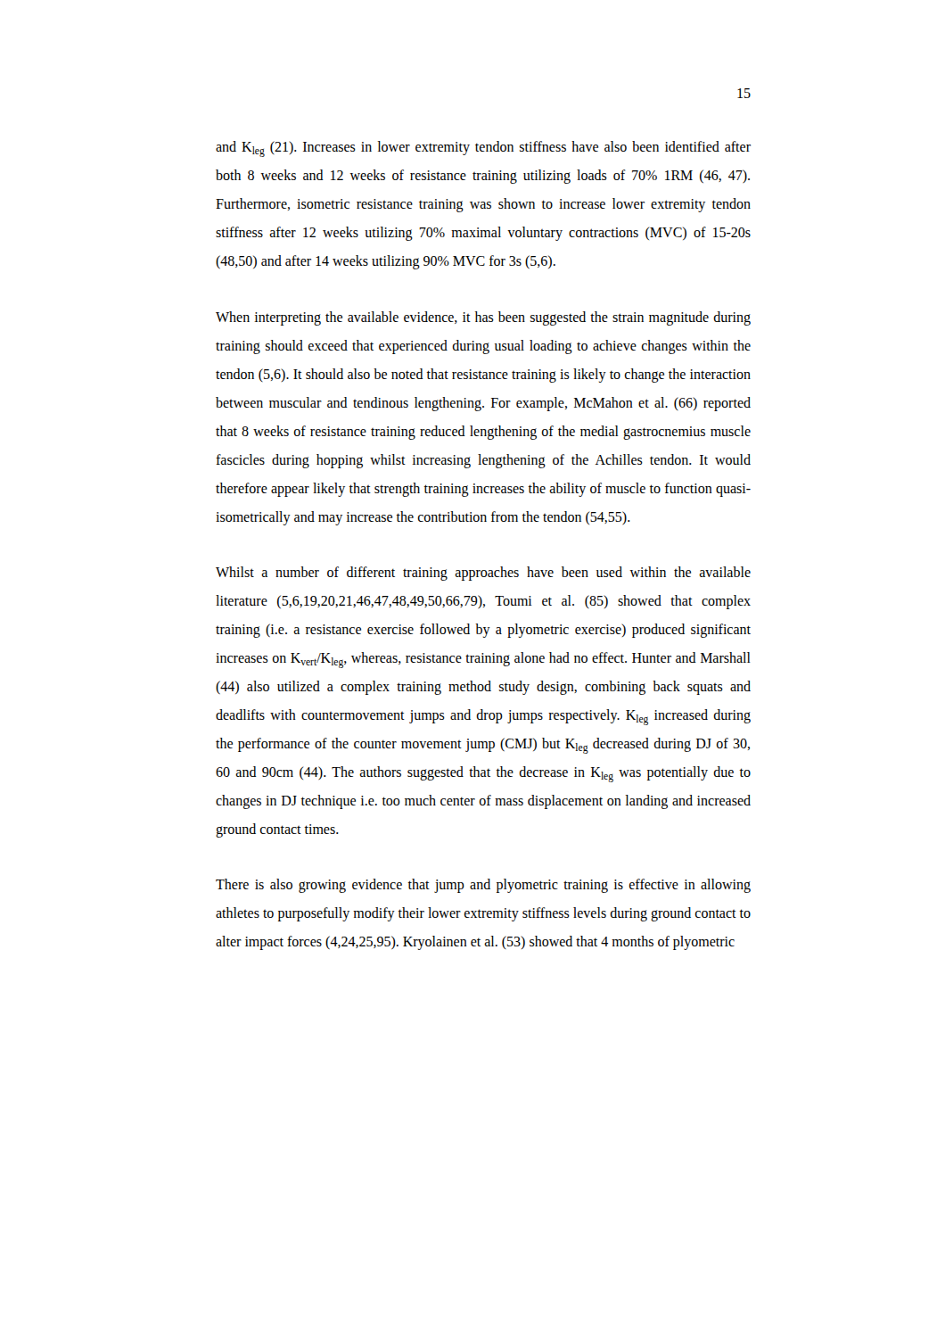15
and Kleg (21). Increases in lower extremity tendon stiffness have also been identified after both 8 weeks and 12 weeks of resistance training utilizing loads of 70% 1RM (46, 47). Furthermore, isometric resistance training was shown to increase lower extremity tendon stiffness after 12 weeks utilizing 70% maximal voluntary contractions (MVC) of 15-20s (48,50) and after 14 weeks utilizing 90% MVC for 3s (5,6).
When interpreting the available evidence, it has been suggested the strain magnitude during training should exceed that experienced during usual loading to achieve changes within the tendon (5,6). It should also be noted that resistance training is likely to change the interaction between muscular and tendinous lengthening. For example, McMahon et al. (66) reported that 8 weeks of resistance training reduced lengthening of the medial gastrocnemius muscle fascicles during hopping whilst increasing lengthening of the Achilles tendon. It would therefore appear likely that strength training increases the ability of muscle to function quasi-isometrically and may increase the contribution from the tendon (54,55).
Whilst a number of different training approaches have been used within the available literature (5,6,19,20,21,46,47,48,49,50,66,79), Toumi et al. (85) showed that complex training (i.e. a resistance exercise followed by a plyometric exercise) produced significant increases on Kvert/Kleg, whereas, resistance training alone had no effect. Hunter and Marshall (44) also utilized a complex training method study design, combining back squats and deadlifts with countermovement jumps and drop jumps respectively. Kleg increased during the performance of the counter movement jump (CMJ) but Kleg decreased during DJ of 30, 60 and 90cm (44). The authors suggested that the decrease in Kleg was potentially due to changes in DJ technique i.e. too much center of mass displacement on landing and increased ground contact times.
There is also growing evidence that jump and plyometric training is effective in allowing athletes to purposefully modify their lower extremity stiffness levels during ground contact to alter impact forces (4,24,25,95). Kryolainen et al. (53) showed that 4 months of plyometric